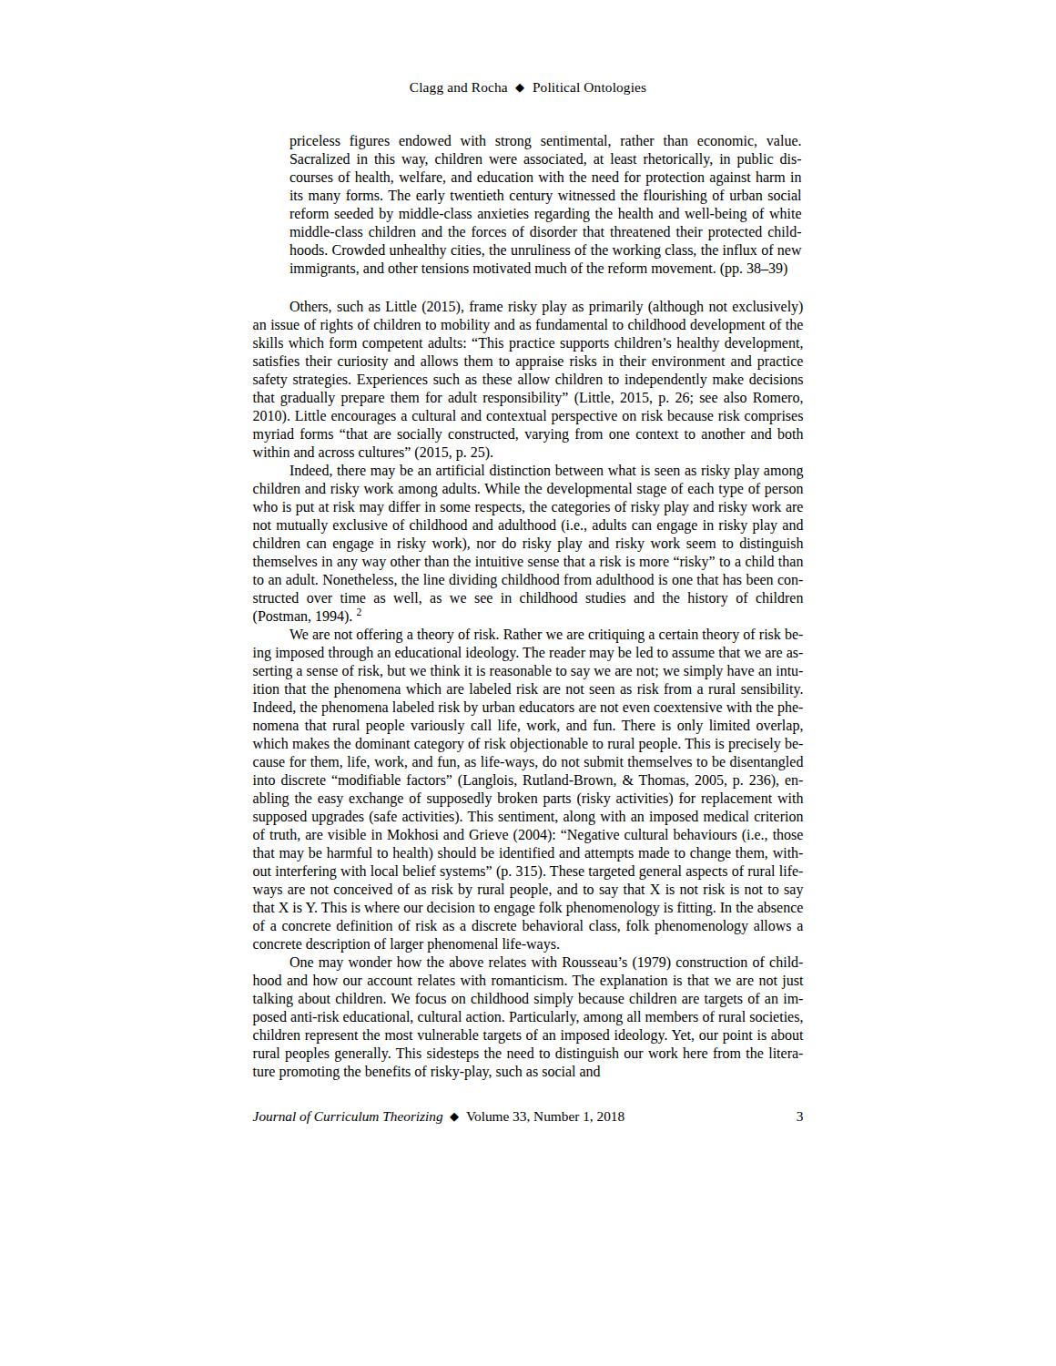Clagg and Rocha ◆ Political Ontologies
priceless figures endowed with strong sentimental, rather than economic, value. Sacralized in this way, children were associated, at least rhetorically, in public discourses of health, welfare, and education with the need for protection against harm in its many forms. The early twentieth century witnessed the flourishing of urban social reform seeded by middle-class anxieties regarding the health and well-being of white middle-class children and the forces of disorder that threatened their protected childhoods. Crowded unhealthy cities, the unruliness of the working class, the influx of new immigrants, and other tensions motivated much of the reform movement. (pp. 38–39)
Others, such as Little (2015), frame risky play as primarily (although not exclusively) an issue of rights of children to mobility and as fundamental to childhood development of the skills which form competent adults: “This practice supports children’s healthy development, satisfies their curiosity and allows them to appraise risks in their environment and practice safety strategies. Experiences such as these allow children to independently make decisions that gradually prepare them for adult responsibility” (Little, 2015, p. 26; see also Romero, 2010). Little encourages a cultural and contextual perspective on risk because risk comprises myriad forms “that are socially constructed, varying from one context to another and both within and across cultures” (2015, p. 25).
Indeed, there may be an artificial distinction between what is seen as risky play among children and risky work among adults. While the developmental stage of each type of person who is put at risk may differ in some respects, the categories of risky play and risky work are not mutually exclusive of childhood and adulthood (i.e., adults can engage in risky play and children can engage in risky work), nor do risky play and risky work seem to distinguish themselves in any way other than the intuitive sense that a risk is more “risky” to a child than to an adult. Nonetheless, the line dividing childhood from adulthood is one that has been constructed over time as well, as we see in childhood studies and the history of children (Postman, 1994). 2
We are not offering a theory of risk. Rather we are critiquing a certain theory of risk being imposed through an educational ideology. The reader may be led to assume that we are asserting a sense of risk, but we think it is reasonable to say we are not; we simply have an intuition that the phenomena which are labeled risk are not seen as risk from a rural sensibility. Indeed, the phenomena labeled risk by urban educators are not even coextensive with the phenomena that rural people variously call life, work, and fun. There is only limited overlap, which makes the dominant category of risk objectionable to rural people. This is precisely because for them, life, work, and fun, as life-ways, do not submit themselves to be disentangled into discrete “modifiable factors” (Langlois, Rutland-Brown, & Thomas, 2005, p. 236), enabling the easy exchange of supposedly broken parts (risky activities) for replacement with supposed upgrades (safe activities). This sentiment, along with an imposed medical criterion of truth, are visible in Mokhosi and Grieve (2004): “Negative cultural behaviours (i.e., those that may be harmful to health) should be identified and attempts made to change them, without interfering with local belief systems” (p. 315). These targeted general aspects of rural life-ways are not conceived of as risk by rural people, and to say that X is not risk is not to say that X is Y. This is where our decision to engage folk phenomenology is fitting. In the absence of a concrete definition of risk as a discrete behavioral class, folk phenomenology allows a concrete description of larger phenomenal life-ways.
One may wonder how the above relates with Rousseau’s (1979) construction of childhood and how our account relates with romanticism. The explanation is that we are not just talking about children. We focus on childhood simply because children are targets of an imposed anti-risk educational, cultural action. Particularly, among all members of rural societies, children represent the most vulnerable targets of an imposed ideology. Yet, our point is about rural peoples generally. This sidesteps the need to distinguish our work here from the literature promoting the benefits of risky-play, such as social and
Journal of Curriculum Theorizing ◆ Volume 33, Number 1, 2018
3